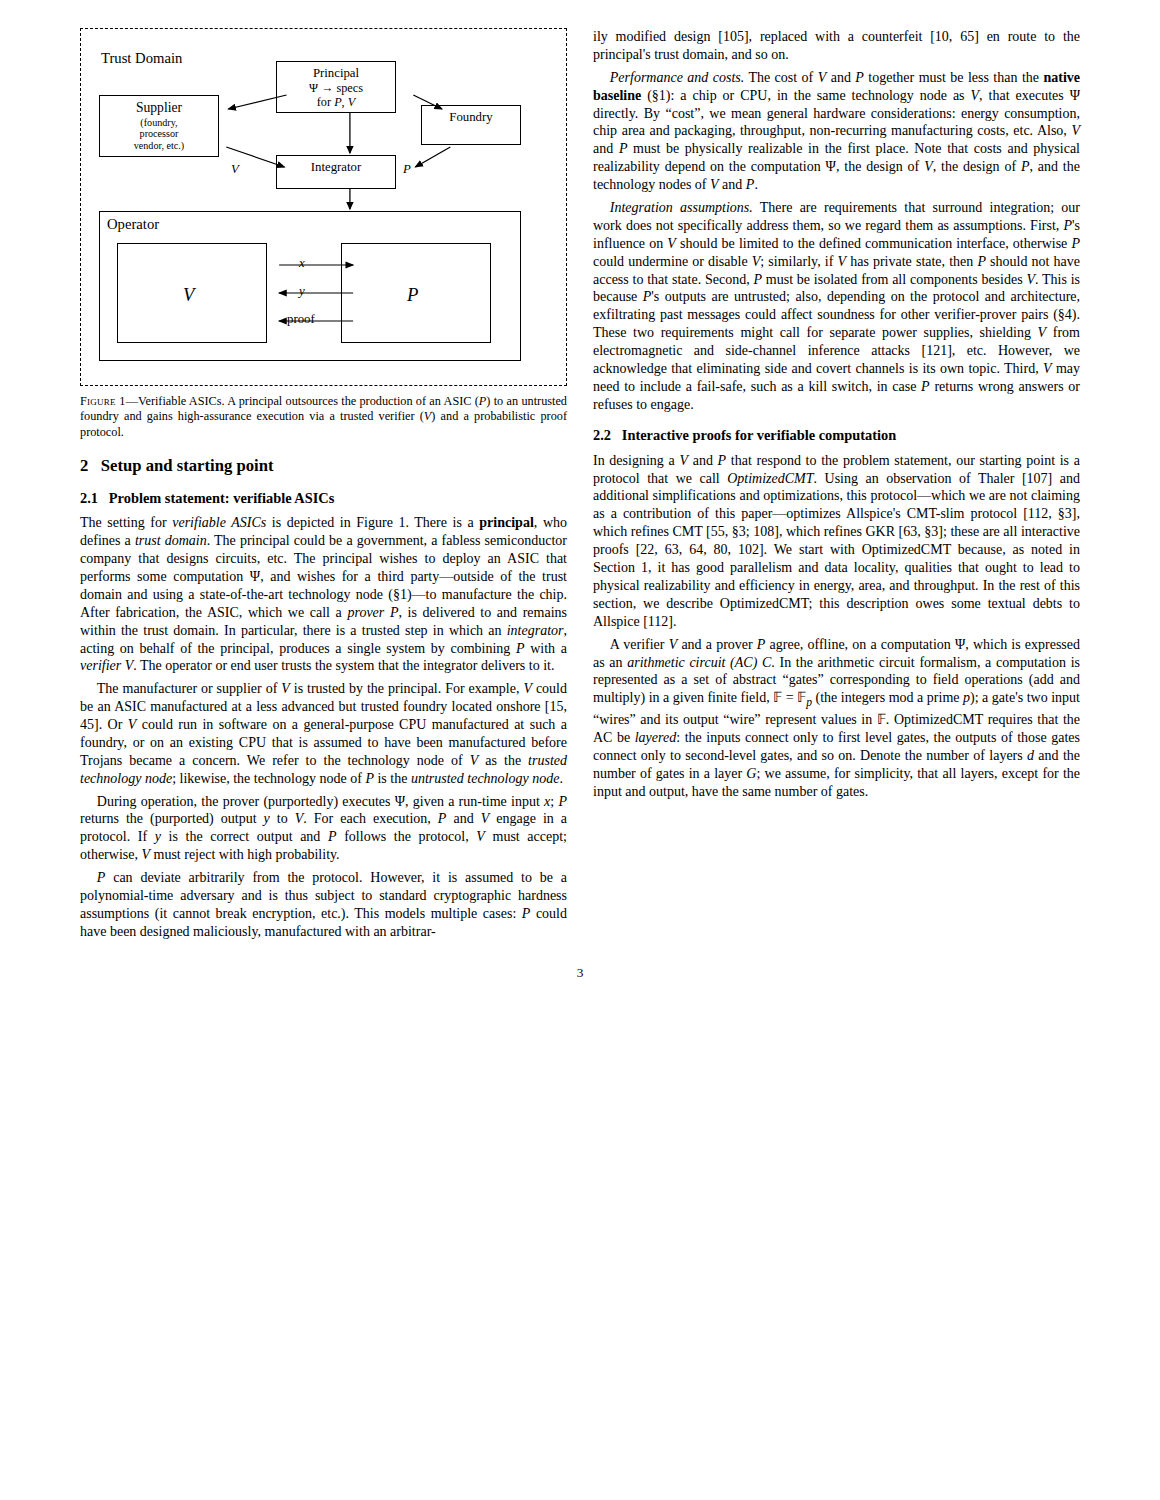Trust Domain
Principal
Ψ → specs
for P, V
Supplier (foundry,
processor
vendor, etc.)
Foundry
Integrator
V P
Operator
V
P x y proof
Figure 1—Verifiable ASICs. A principal outsources the production of an ASIC (P) to an untrusted foundry and gains high-assurance execution via a trusted verifier (V) and a probabilistic proof protocol.
2 Setup and starting point
2.1 Problem statement: verifiable ASICs
The setting for verifiable ASICs is depicted in Figure 1. There is a principal, who defines a trust domain. The principal could be a government, a fabless semiconductor company that designs circuits, etc. The principal wishes to deploy an ASIC that performs some computation Ψ, and wishes for a third party—outside of the trust domain and using a state-of-the-art technology node (§1)—to manufacture the chip. After fabrication, the ASIC, which we call a prover P, is delivered to and remains within the trust domain. In particular, there is a trusted step in which an integrator, acting on behalf of the principal, produces a single system by combining P with a verifier V. The operator or end user trusts the system that the integrator delivers to it.
The manufacturer or supplier of V is trusted by the principal. For example, V could be an ASIC manufactured at a less advanced but trusted foundry located onshore [15, 45]. Or V could run in software on a general-purpose CPU manufactured at such a foundry, or on an existing CPU that is assumed to have been manufactured before Trojans became a concern. We refer to the technology node of V as the trusted technology node; likewise, the technology node of P is the untrusted technology node.
During operation, the prover (purportedly) executes Ψ, given a run-time input x; P returns the (purported) output y to V. For each execution, P and V engage in a protocol. If y is the correct output and P follows the protocol, V must accept; otherwise, V must reject with high probability.
P can deviate arbitrarily from the protocol. However, it is assumed to be a polynomial-time adversary and is thus subject to standard cryptographic hardness assumptions (it cannot break encryption, etc.). This models multiple cases: P could have been designed maliciously, manufactured with an arbitrar-
ily modified design [105], replaced with a counterfeit [10, 65] en route to the principal's trust domain, and so on.
Performance and costs. The cost of V and P together must be less than the native baseline (§1): a chip or CPU, in the same technology node as V, that executes Ψ directly. By “cost”, we mean general hardware considerations: energy consumption, chip area and packaging, throughput, non-recurring manufacturing costs, etc. Also, V and P must be physically realizable in the first place. Note that costs and physical realizability depend on the computation Ψ, the design of V, the design of P, and the technology nodes of V and P.
Integration assumptions. There are requirements that surround integration; our work does not specifically address them, so we regard them as assumptions. First, P's influence on V should be limited to the defined communication interface, otherwise P could undermine or disable V; similarly, if V has private state, then P should not have access to that state. Second, P must be isolated from all components besides V. This is because P's outputs are untrusted; also, depending on the protocol and architecture, exfiltrating past messages could affect soundness for other verifier-prover pairs (§4). These two requirements might call for separate power supplies, shielding V from electromagnetic and side-channel inference attacks [121], etc. However, we acknowledge that eliminating side and covert channels is its own topic. Third, V may need to include a fail-safe, such as a kill switch, in case P returns wrong answers or refuses to engage.
2.2 Interactive proofs for verifiable computation
In designing a V and P that respond to the problem statement, our starting point is a protocol that we call OptimizedCMT. Using an observation of Thaler [107] and additional simplifications and optimizations, this protocol—which we are not claiming as a contribution of this paper—optimizes Allspice's CMT-slim protocol [112, §3], which refines CMT [55, §3; 108], which refines GKR [63, §3]; these are all interactive proofs [22, 63, 64, 80, 102]. We start with OptimizedCMT because, as noted in Section 1, it has good parallelism and data locality, qualities that ought to lead to physical realizability and efficiency in energy, area, and throughput. In the rest of this section, we describe OptimizedCMT; this description owes some textual debts to Allspice [112].
A verifier V and a prover P agree, offline, on a computation Ψ, which is expressed as an arithmetic circuit (AC) C. In the arithmetic circuit formalism, a computation is represented as a set of abstract “gates” corresponding to field operations (add and multiply) in a given finite field, 𝔽 = 𝔽p (the integers mod a prime p); a gate's two input “wires” and its output “wire” represent values in 𝔽. OptimizedCMT requires that the AC be layered: the inputs connect only to first level gates, the outputs of those gates connect only to second-level gates, and so on. Denote the number of layers d and the number of gates in a layer G; we assume, for simplicity, that all layers, except for the input and output, have the same number of gates.
3